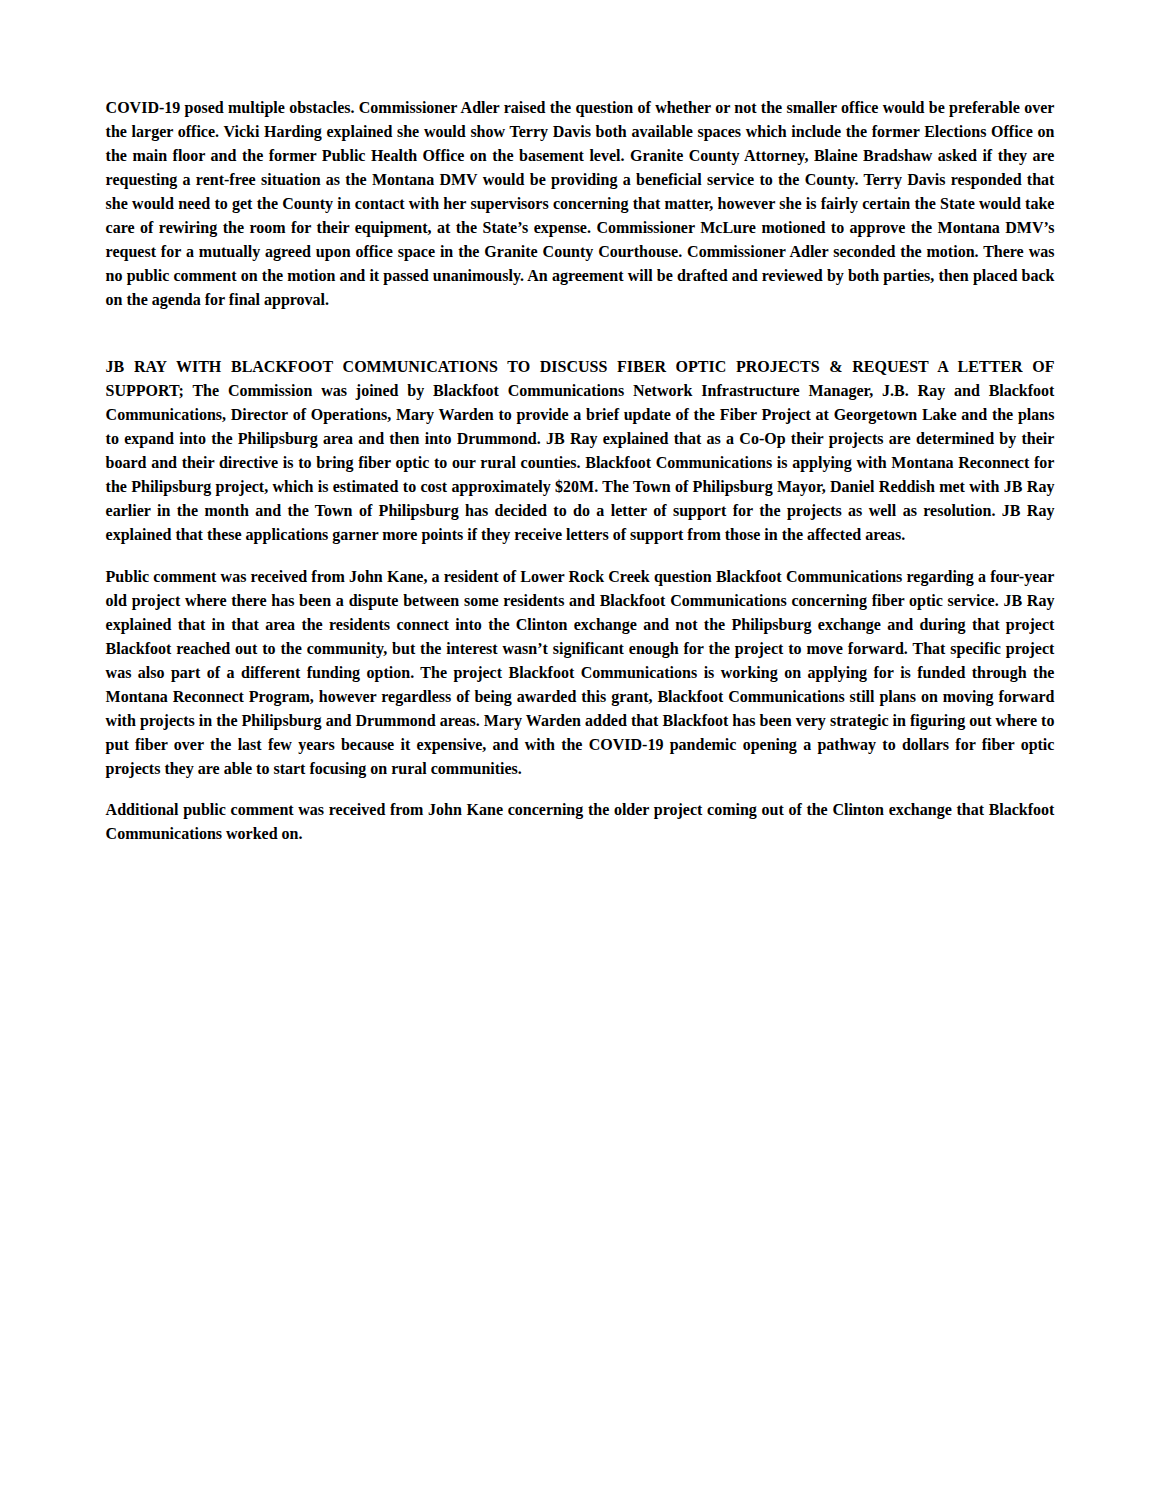COVID-19 posed multiple obstacles. Commissioner Adler raised the question of whether or not the smaller office would be preferable over the larger office. Vicki Harding explained she would show Terry Davis both available spaces which include the former Elections Office on the main floor and the former Public Health Office on the basement level. Granite County Attorney, Blaine Bradshaw asked if they are requesting a rent-free situation as the Montana DMV would be providing a beneficial service to the County. Terry Davis responded that she would need to get the County in contact with her supervisors concerning that matter, however she is fairly certain the State would take care of rewiring the room for their equipment, at the State’s expense. Commissioner McLure motioned to approve the Montana DMV’s request for a mutually agreed upon office space in the Granite County Courthouse. Commissioner Adler seconded the motion. There was no public comment on the motion and it passed unanimously. An agreement will be drafted and reviewed by both parties, then placed back on the agenda for final approval.
JB RAY WITH BLACKFOOT COMMUNICATIONS TO DISCUSS FIBER OPTIC PROJECTS & REQUEST A LETTER OF SUPPORT; The Commission was joined by Blackfoot Communications Network Infrastructure Manager, J.B. Ray and Blackfoot Communications, Director of Operations, Mary Warden to provide a brief update of the Fiber Project at Georgetown Lake and the plans to expand into the Philipsburg area and then into Drummond. JB Ray explained that as a Co-Op their projects are determined by their board and their directive is to bring fiber optic to our rural counties. Blackfoot Communications is applying with Montana Reconnect for the Philipsburg project, which is estimated to cost approximately $20M. The Town of Philipsburg Mayor, Daniel Reddish met with JB Ray earlier in the month and the Town of Philipsburg has decided to do a letter of support for the projects as well as resolution. JB Ray explained that these applications garner more points if they receive letters of support from those in the affected areas.
Public comment was received from John Kane, a resident of Lower Rock Creek question Blackfoot Communications regarding a four-year old project where there has been a dispute between some residents and Blackfoot Communications concerning fiber optic service. JB Ray explained that in that area the residents connect into the Clinton exchange and not the Philipsburg exchange and during that project Blackfoot reached out to the community, but the interest wasn’t significant enough for the project to move forward. That specific project was also part of a different funding option. The project Blackfoot Communications is working on applying for is funded through the Montana Reconnect Program, however regardless of being awarded this grant, Blackfoot Communications still plans on moving forward with projects in the Philipsburg and Drummond areas. Mary Warden added that Blackfoot has been very strategic in figuring out where to put fiber over the last few years because it expensive, and with the COVID-19 pandemic opening a pathway to dollars for fiber optic projects they are able to start focusing on rural communities.
Additional public comment was received from John Kane concerning the older project coming out of the Clinton exchange that Blackfoot Communications worked on.